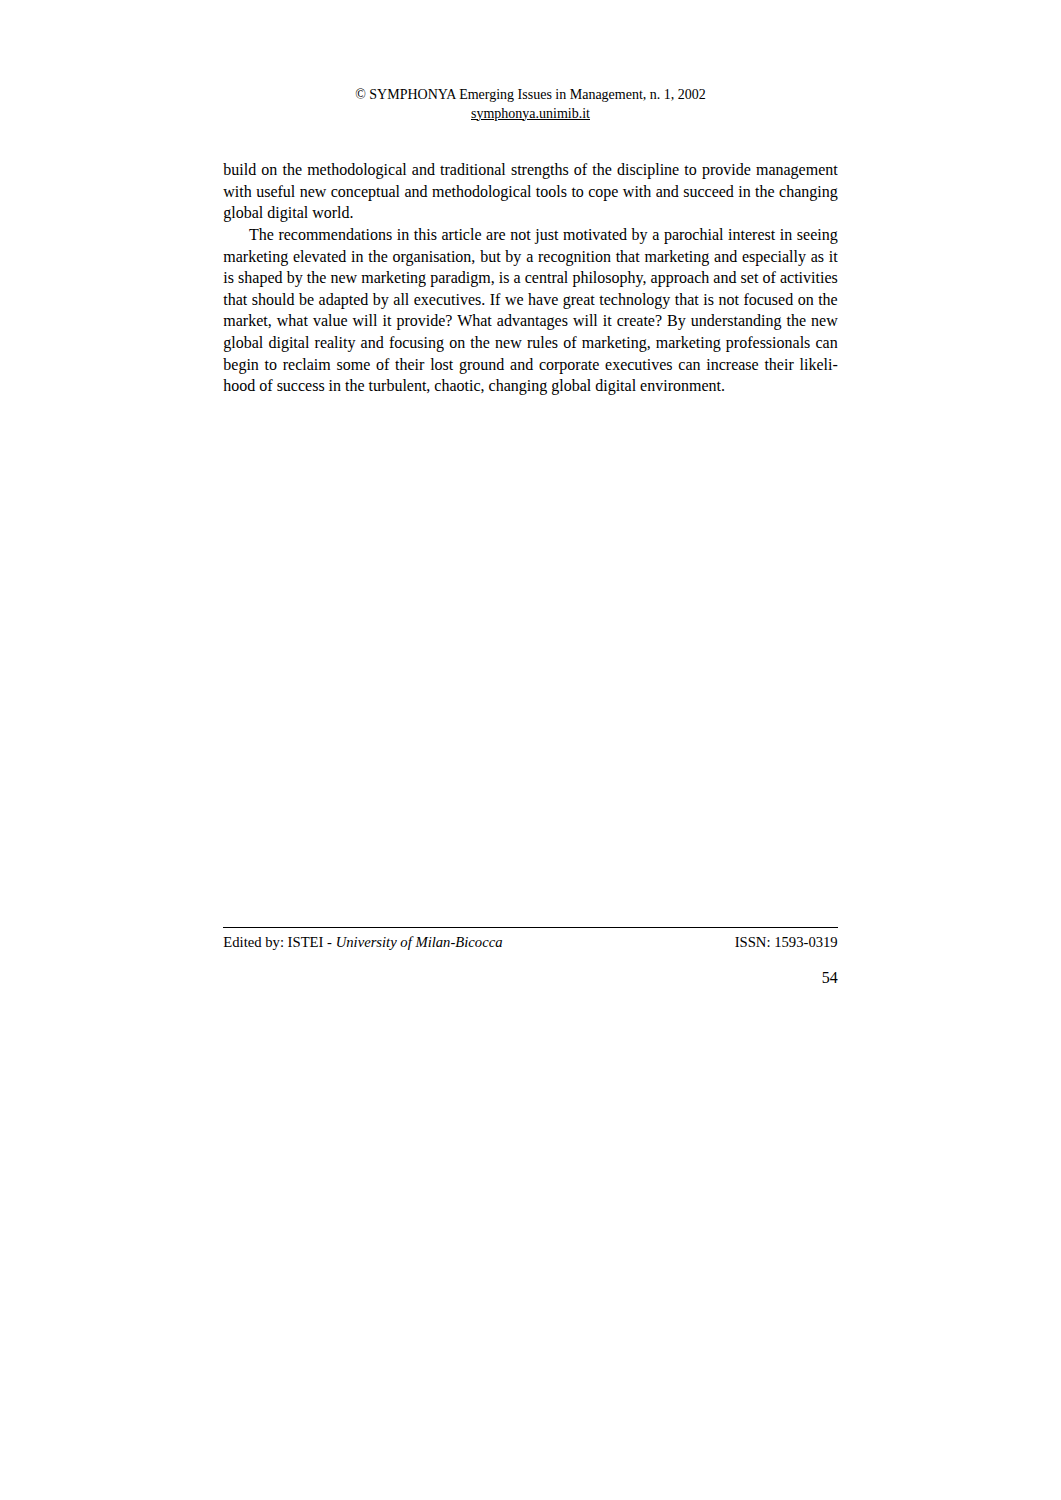© SYMPHONYA Emerging Issues in Management, n. 1, 2002 symphonya.unimib.it
build on the methodological and traditional strengths of the discipline to provide management with useful new conceptual and methodological tools to cope with and succeed in the changing global digital world.
The recommendations in this article are not just motivated by a parochial interest in seeing marketing elevated in the organisation, but by a recognition that marketing and especially as it is shaped by the new marketing paradigm, is a central philosophy, approach and set of activities that should be adapted by all executives. If we have great technology that is not focused on the market, what value will it provide? What advantages will it create? By understanding the new global digital reality and focusing on the new rules of marketing, marketing professionals can begin to reclaim some of their lost ground and corporate executives can increase their likelihood of success in the turbulent, chaotic, changing global digital environment.
Edited by: ISTEI - University of Milan-Bicocca ISSN: 1593-0319
54